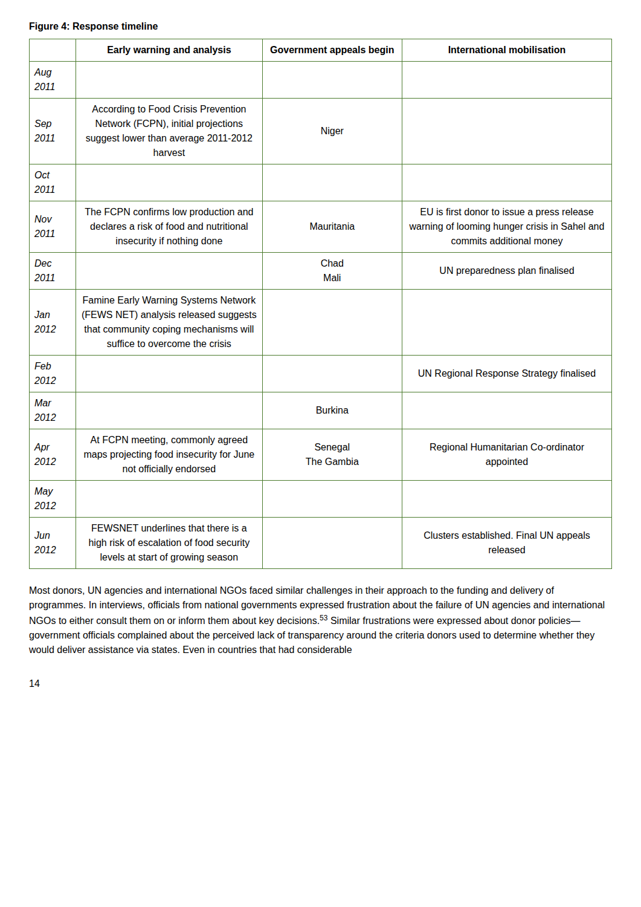Figure 4: Response timeline
| | Early warning and analysis | Government appeals begin | International mobilisation |
| --- | --- | --- | --- |
| Aug 2011 | | | |
| Sep 2011 | According to Food Crisis Prevention Network (FCPN), initial projections suggest lower than average 2011-2012 harvest | Niger | |
| Oct 2011 | | | |
| Nov 2011 | The FCPN confirms low production and declares a risk of food and nutritional insecurity if nothing done | Mauritania | EU is first donor to issue a press release warning of looming hunger crisis in Sahel and commits additional money |
| Dec 2011 | | Chad Mali | UN preparedness plan finalised |
| Jan 2012 | Famine Early Warning Systems Network (FEWS NET) analysis released suggests that community coping mechanisms will suffice to overcome the crisis | | |
| Feb 2012 | | | UN Regional Response Strategy finalised |
| Mar 2012 | | Burkina | |
| Apr 2012 | At FCPN meeting, commonly agreed maps projecting food insecurity for June not officially endorsed | Senegal The Gambia | Regional Humanitarian Co-ordinator appointed |
| May 2012 | | | |
| Jun 2012 | FEWSNET underlines that there is a high risk of escalation of food security levels at start of growing season | | Clusters established. Final UN appeals released |
Most donors, UN agencies and international NGOs faced similar challenges in their approach to the funding and delivery of programmes. In interviews, officials from national governments expressed frustration about the failure of UN agencies and international NGOs to either consult them on or inform them about key decisions.53 Similar frustrations were expressed about donor policies—government officials complained about the perceived lack of transparency around the criteria donors used to determine whether they would deliver assistance via states. Even in countries that had considerable
14